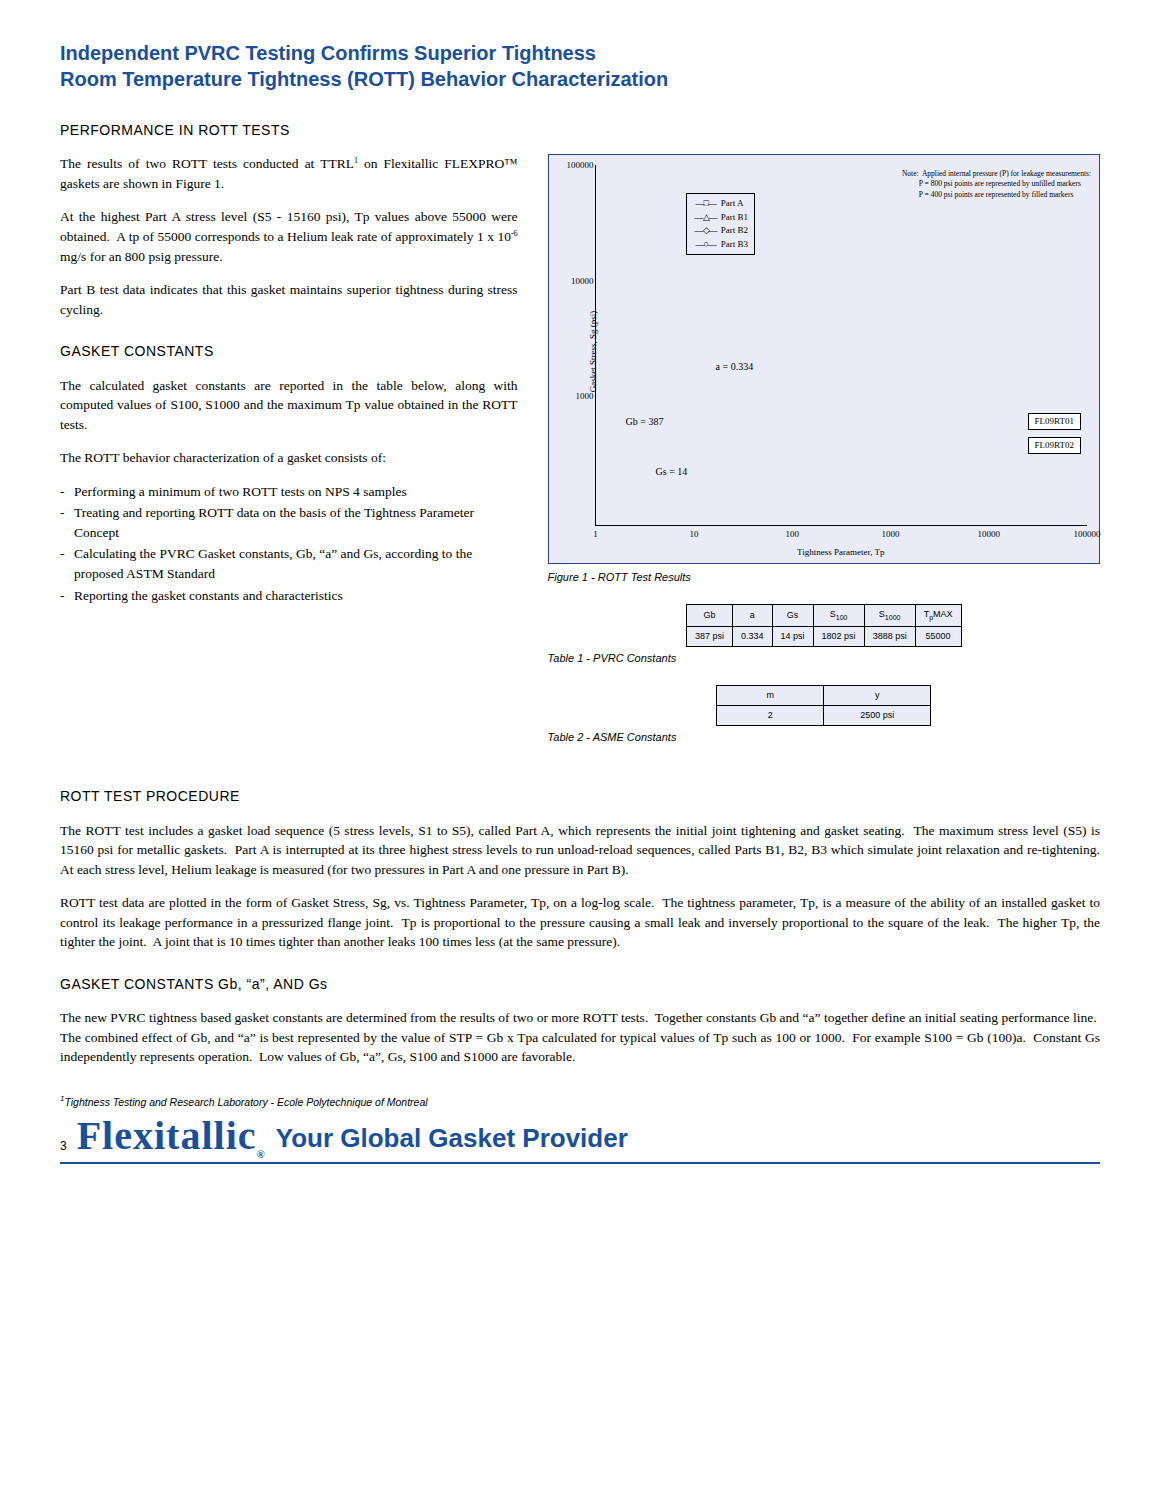Independent PVRC Testing Confirms Superior Tightness
Room Temperature Tightness (ROTT) Behavior Characterization
PERFORMANCE IN ROTT TESTS
The results of two ROTT tests conducted at TTRL1 on Flexitallic FLEXPRO™ gaskets are shown in Figure 1.
At the highest Part A stress level (S5 - 15160 psi), Tp values above 55000 were obtained. A tp of 55000 corresponds to a Helium leak rate of approximately 1 x 10-6 mg/s for an 800 psig pressure.
Part B test data indicates that this gasket maintains superior tightness during stress cycling.
GASKET CONSTANTS
The calculated gasket constants are reported in the table below, along with computed values of S100, S1000 and the maximum Tp value obtained in the ROTT tests.
The ROTT behavior characterization of a gasket consists of:
Performing a minimum of two ROTT tests on NPS 4 samples
Treating and reporting ROTT data on the basis of the Tightness Parameter Concept
Calculating the PVRC Gasket constants, Gb, “a” and Gs, according to the proposed ASTM Standard
Reporting the gasket constants and characteristics
Note: Applied internal pressure (P) for leakage measurements:
P = 800 psi points are represented by unfilled markers
P = 400 psi points are represented by filled markers
Gasket Stress, Sg (psi) 100000 10000 1000
—□— Part A
—△— Part B1
—◇— Part B2
—○— Part B3
a = 0.334 Gb = 387 Gs = 14 FL09RT01 FL09RT02 1 10 100 1000 10000 100000
Tightness Parameter, Tp
Figure 1 - ROTT Test Results
| Gb | a | Gs | S 100 | S 1000 | T p MAX |
| --- | --- | --- | --- | --- | --- |
| 387 psi | 0.334 | 14 psi | 1802 psi | 3888 psi | 55000 |
Table 1 - PVRC Constants
| m | y |
| --- | --- |
| 2 | 2500 psi |
Table 2 - ASME Constants
ROTT TEST PROCEDURE
The ROTT test includes a gasket load sequence (5 stress levels, S1 to S5), called Part A, which represents the initial joint tightening and gasket seating. The maximum stress level (S5) is 15160 psi for metallic gaskets. Part A is interrupted at its three highest stress levels to run unload-reload sequences, called Parts B1, B2, B3 which simulate joint relaxation and re-tightening. At each stress level, Helium leakage is measured (for two pressures in Part A and one pressure in Part B).
ROTT test data are plotted in the form of Gasket Stress, Sg, vs. Tightness Parameter, Tp, on a log-log scale. The tightness parameter, Tp, is a measure of the ability of an installed gasket to control its leakage performance in a pressurized flange joint. Tp is proportional to the pressure causing a small leak and inversely proportional to the square of the leak. The higher Tp, the tighter the joint. A joint that is 10 times tighter than another leaks 100 times less (at the same pressure).
GASKET CONSTANTS Gb, “a”, AND Gs
The new PVRC tightness based gasket constants are determined from the results of two or more ROTT tests. Together constants Gb and “a” together define an initial seating performance line. The combined effect of Gb, and “a” is best represented by the value of STP = Gb x Tpa calculated for typical values of Tp such as 100 or 1000. For example S100 = Gb (100)a. Constant Gs independently represents operation. Low values of Gb, “a”, Gs, S100 and S1000 are favorable.
1Tightness Testing and Research Laboratory - Ecole Polytechnique of Montreal
3
Flexitallic®
Your Global Gasket Provider